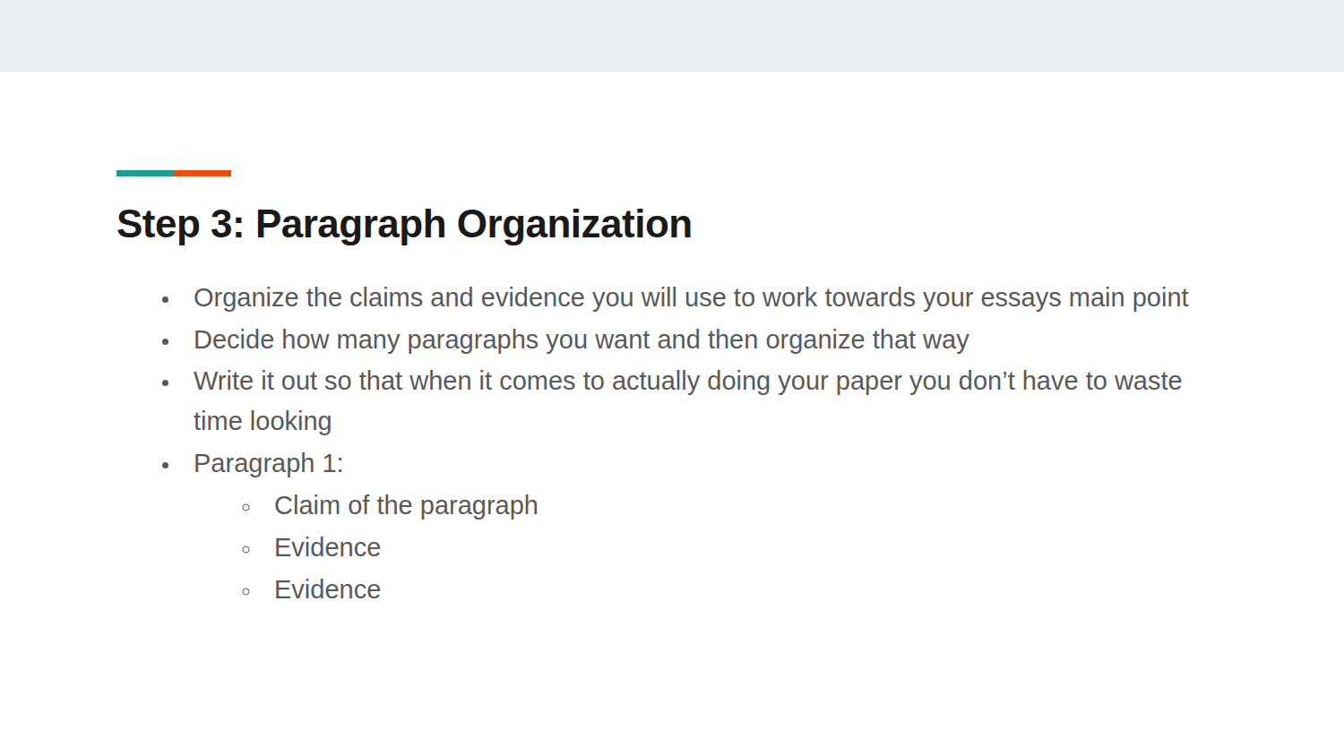Step 3: Paragraph Organization
Organize the claims and evidence you will use to work towards your essays main point
Decide how many paragraphs you want and then organize that way
Write it out so that when it comes to actually doing your paper you don’t have to waste time looking
Paragraph 1:
Claim of the paragraph
Evidence
Evidence